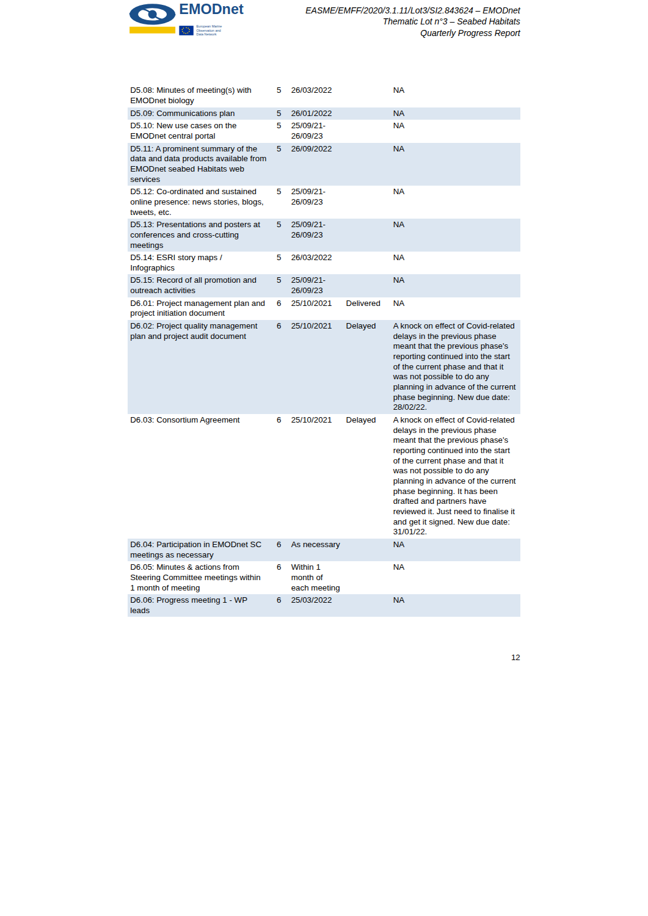EMODnet European Marine Observation and Data Network
EASME/EMFF/2020/3.1.11/Lot3/SI2.843624 – EMODnet Thematic Lot n°3 – Seabed Habitats
Quarterly Progress Report
| D5.08: Minutes of meeting(s) with EMODnet biology | 5 | 26/03/2022 | | NA |
| D5.09: Communications plan | 5 | 26/01/2022 | | NA |
| D5.10: New use cases on the EMODnet central portal | 5 | 25/09/21-26/09/23 | | NA |
| D5.11: A prominent summary of the data and data products available from EMODnet seabed Habitats web services | 5 | 26/09/2022 | | NA |
| D5.12: Co-ordinated and sustained online presence: news stories, blogs, tweets, etc. | 5 | 25/09/21-26/09/23 | | NA |
| D5.13: Presentations and posters at conferences and cross-cutting meetings | 5 | 25/09/21-26/09/23 | | NA |
| D5.14: ESRI story maps / Infographics | 5 | 26/03/2022 | | NA |
| D5.15: Record of all promotion and outreach activities | 5 | 25/09/21-26/09/23 | | NA |
| D6.01: Project management plan and project initiation document | 6 | 25/10/2021 | Delivered | NA |
| D6.02: Project quality management plan and project audit document | 6 | 25/10/2021 | Delayed | A knock on effect of Covid-related delays in the previous phase meant that the previous phase's reporting continued into the start of the current phase and that it was not possible to do any planning in advance of the current phase beginning. New due date: 28/02/22. |
| D6.03: Consortium Agreement | 6 | 25/10/2021 | Delayed | A knock on effect of Covid-related delays in the previous phase meant that the previous phase's reporting continued into the start of the current phase and that it was not possible to do any planning in advance of the current phase beginning. It has been drafted and partners have reviewed it. Just need to finalise it and get it signed. New due date: 31/01/22. |
| D6.04: Participation in EMODnet SC meetings as necessary | 6 | As necessary | | NA |
| D6.05: Minutes & actions from Steering Committee meetings within 1 month of meeting | 6 | Within 1 month of each meeting | | NA |
| D6.06: Progress meeting 1 - WP leads | 6 | 25/03/2022 | | NA |
12